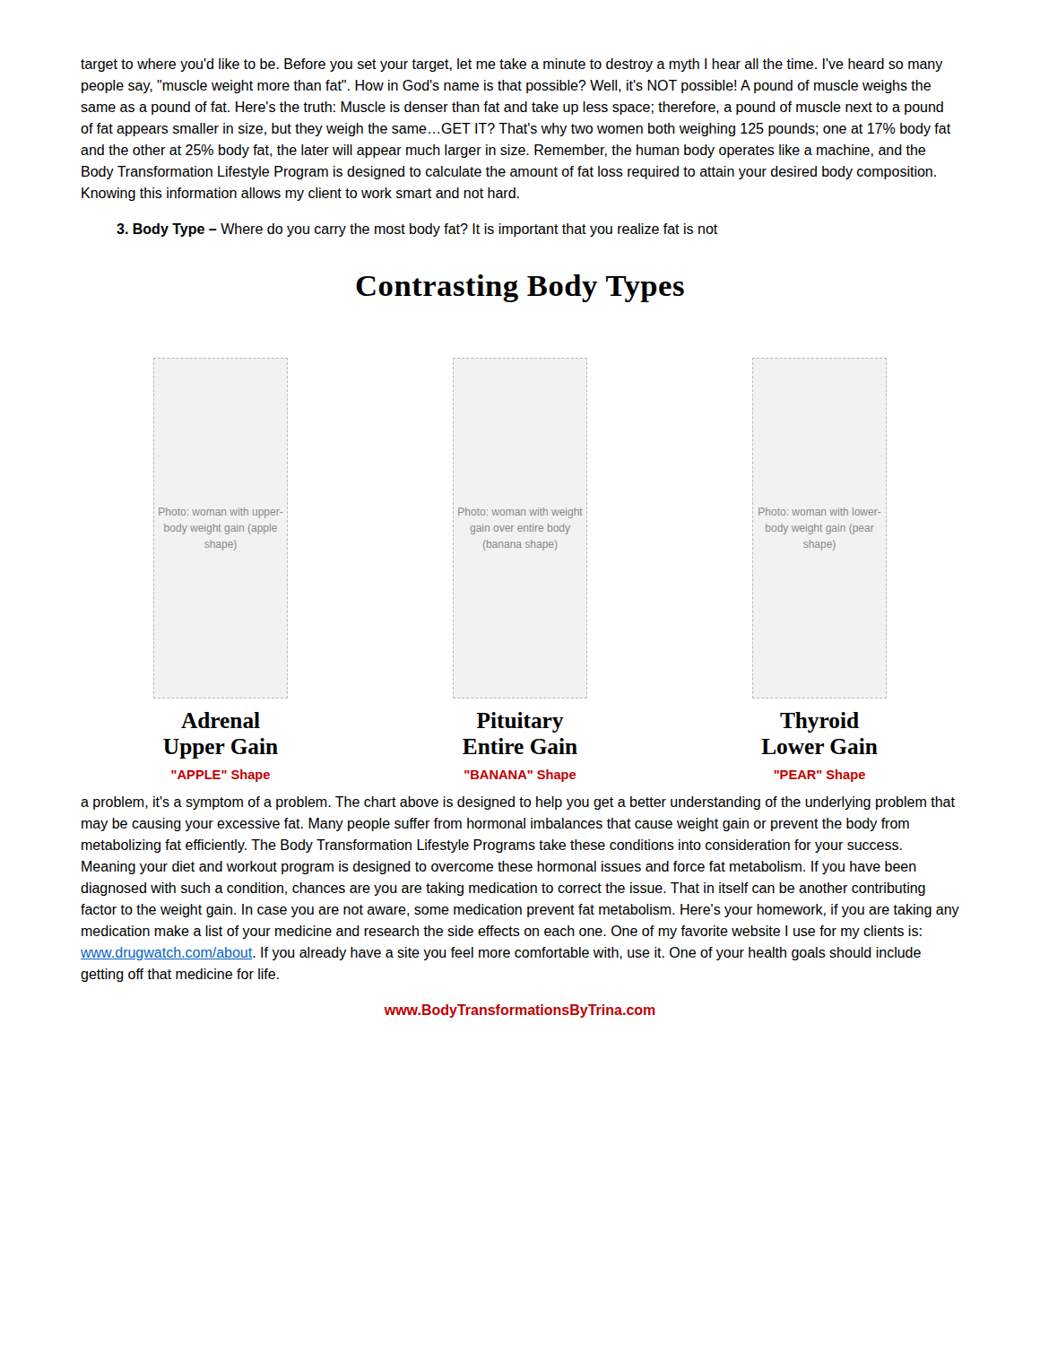target to where you'd like to be. Before you set your target, let me take a minute to destroy a myth I hear all the time. I've heard so many people say, "muscle weight more than fat". How in God's name is that possible? Well, it's NOT possible! A pound of muscle weighs the same as a pound of fat. Here's the truth: Muscle is denser than fat and take up less space; therefore, a pound of muscle next to a pound of fat appears smaller in size, but they weigh the same…GET IT? That's why two women both weighing 125 pounds; one at 17% body fat and the other at 25% body fat, the later will appear much larger in size. Remember, the human body operates like a machine, and the Body Transformation Lifestyle Program is designed to calculate the amount of fat loss required to attain your desired body composition. Knowing this information allows my client to work smart and not hard.
3. Body Type – Where do you carry the most body fat? It is important that you realize fat is not
Contrasting Body Types
Photo: woman with upper-body weight gain (apple shape)
Adrenal
Upper Gain
"APPLE" Shape
Photo: woman with weight gain over entire body (banana shape)
Pituitary
Entire Gain
"BANANA" Shape
Photo: woman with lower-body weight gain (pear shape)
Thyroid
Lower Gain
"PEAR" Shape
a problem, it's a symptom of a problem. The chart above is designed to help you get a better understanding of the underlying problem that may be causing your excessive fat. Many people suffer from hormonal imbalances that cause weight gain or prevent the body from metabolizing fat efficiently. The Body Transformation Lifestyle Programs take these conditions into consideration for your success. Meaning your diet and workout program is designed to overcome these hormonal issues and force fat metabolism. If you have been diagnosed with such a condition, chances are you are taking medication to correct the issue. That in itself can be another contributing factor to the weight gain. In case you are not aware, some medication prevent fat metabolism. Here's your homework, if you are taking any medication make a list of your medicine and research the side effects on each one. One of my favorite website I use for my clients is: www.drugwatch.com/about. If you already have a site you feel more comfortable with, use it. One of your health goals should include getting off that medicine for life.
www.BodyTransformationsByTrina.com